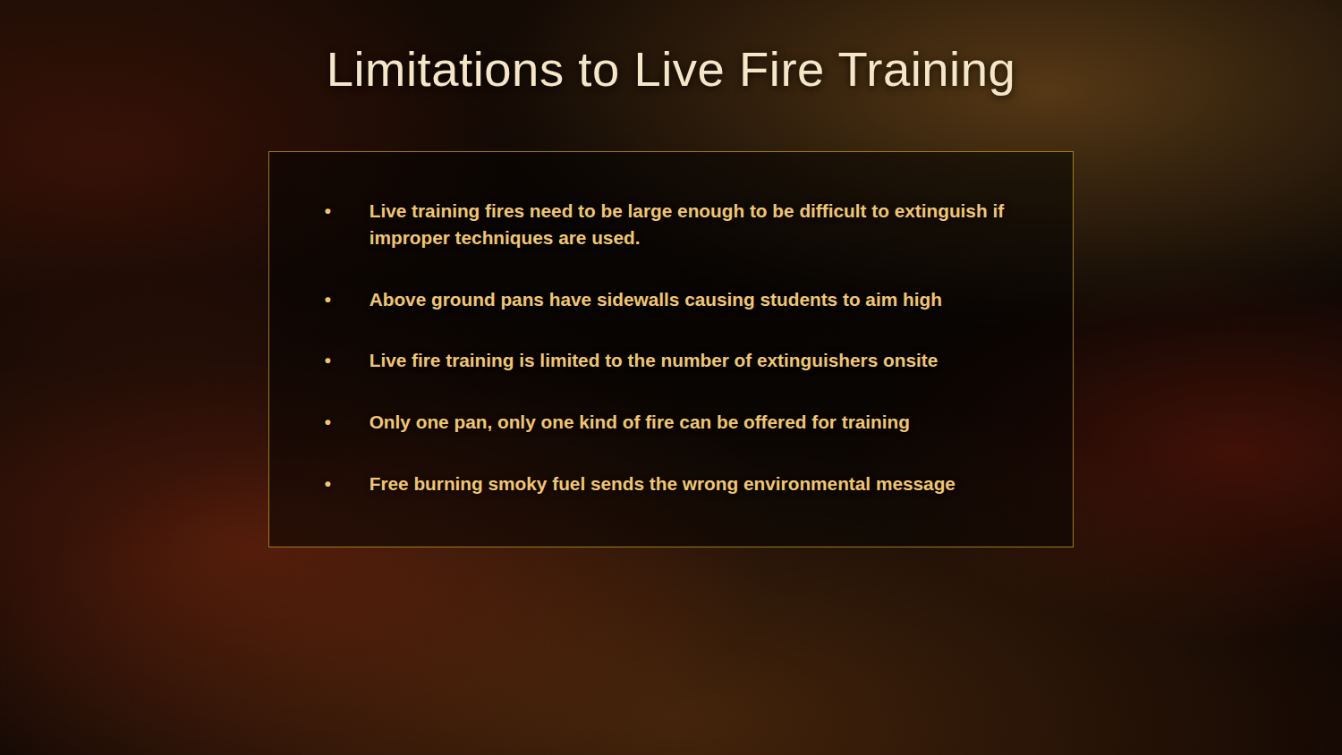Limitations to Live Fire Training
Live training fires need to be large enough to be difficult to extinguish if improper techniques are used.
Above ground pans have sidewalls causing students to aim high
Live fire training is limited to the number of extinguishers onsite
Only one pan, only one kind of fire can be offered for training
Free burning smoky fuel sends the wrong environmental message